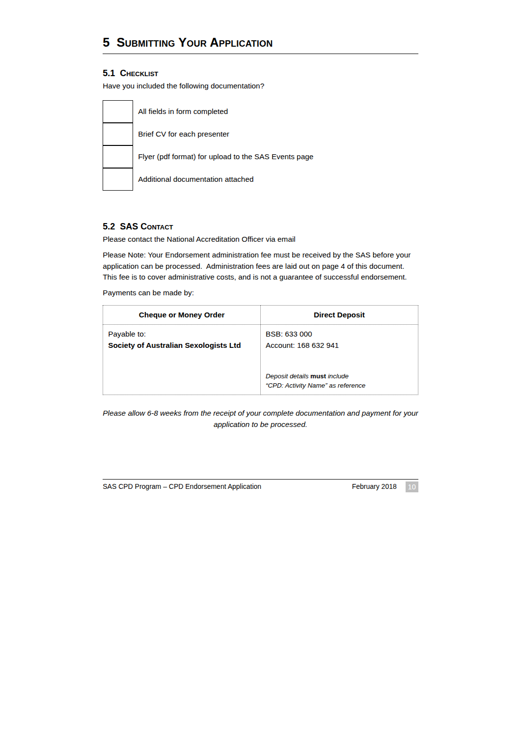5 Submitting Your Application
5.1 Checklist
Have you included the following documentation?
All fields in form completed
Brief CV for each presenter
Flyer (pdf format) for upload to the SAS Events page
Additional documentation attached
5.2 SAS Contact
Please contact the National Accreditation Officer via email
Please Note: Your Endorsement administration fee must be received by the SAS before your application can be processed. Administration fees are laid out on page 4 of this document. This fee is to cover administrative costs, and is not a guarantee of successful endorsement.
Payments can be made by:
| Cheque or Money Order | Direct Deposit |
| --- | --- |
| Payable to: Society of Australian Sexologists Ltd | BSB: 633 000 Account: 168 632 941 Deposit details must include “CPD: Activity Name” as reference |
Please allow 6-8 weeks from the receipt of your complete documentation and payment for your application to be processed.
SAS CPD Program – CPD Endorsement Application
February 2018
10